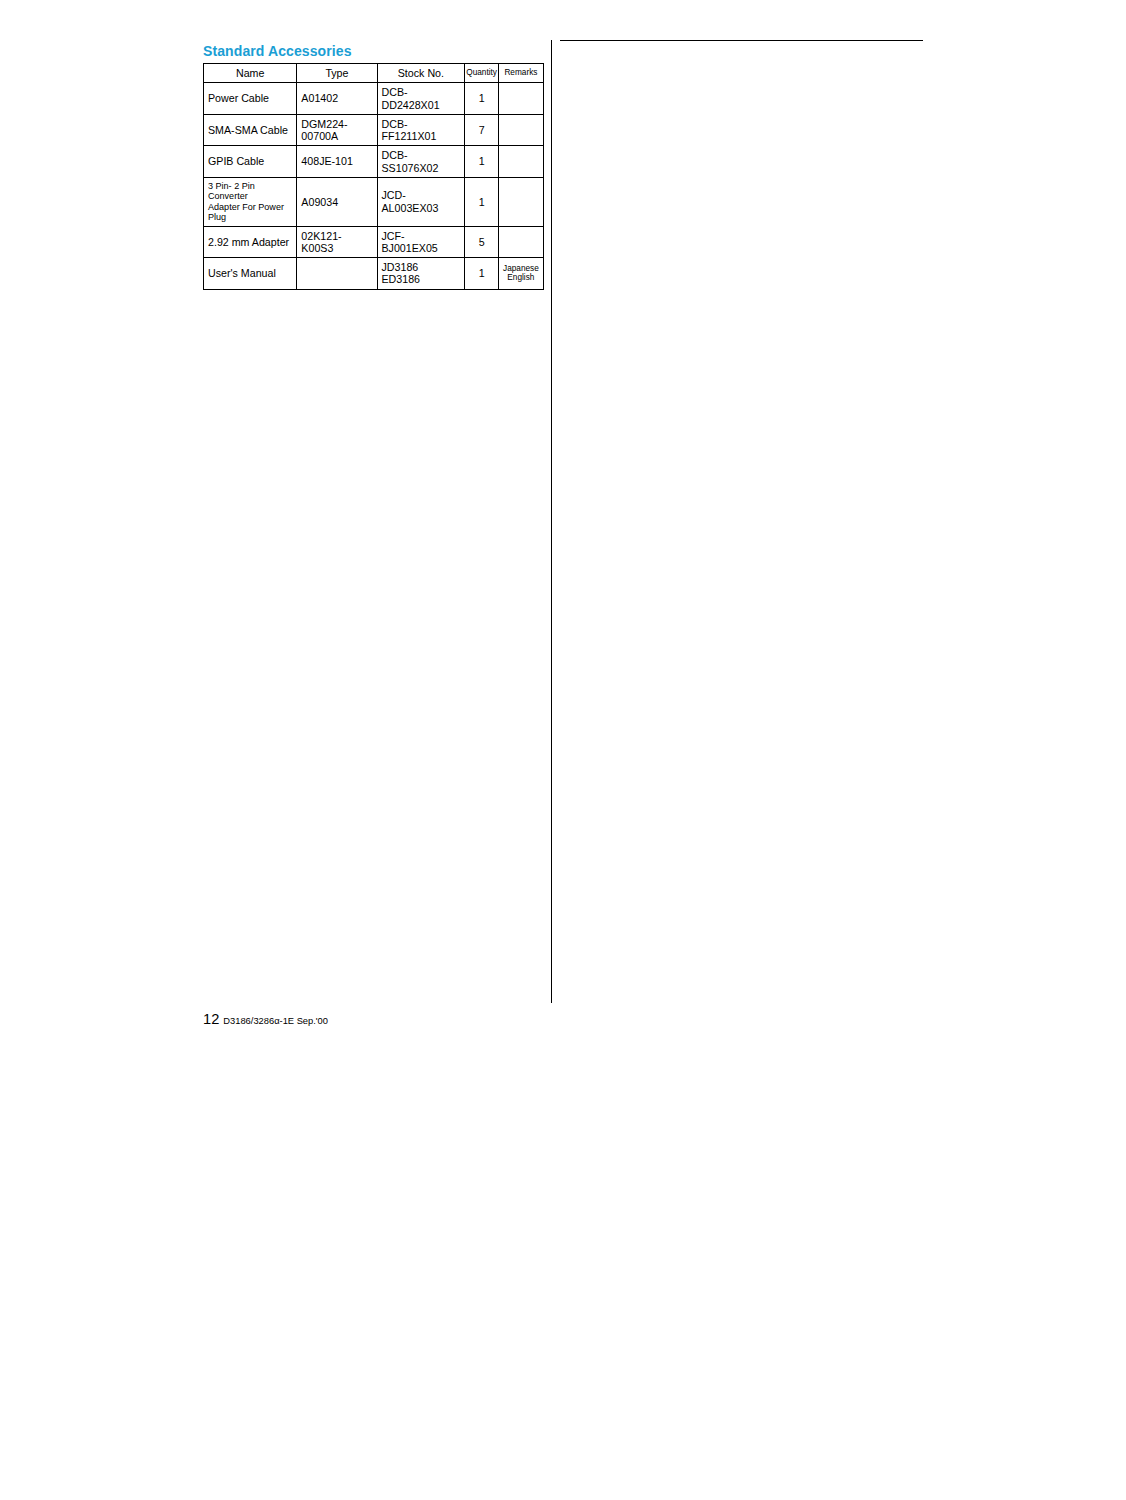Standard Accessories
| Name | Type | Stock No. | Quantity | Remarks |
| --- | --- | --- | --- | --- |
| Power Cable | A01402 | DCB-DD2428X01 | 1 | |
| SMA-SMA Cable | DGM224-00700A | DCB-FF1211X01 | 7 | |
| GPIB Cable | 408JE-101 | DCB-SS1076X02 | 1 | |
| 3 Pin- 2 Pin Converter Adapter For Power Plug | A09034 | JCD-AL003EX03 | 1 | |
| 2.92 mm Adapter | 02K121-K00S3 | JCF-BJ001EX05 | 5 | |
| User's Manual | | JD3186 ED3186 | 1 | Japanese English |
12 D3186/3286α-1E Sep.'00